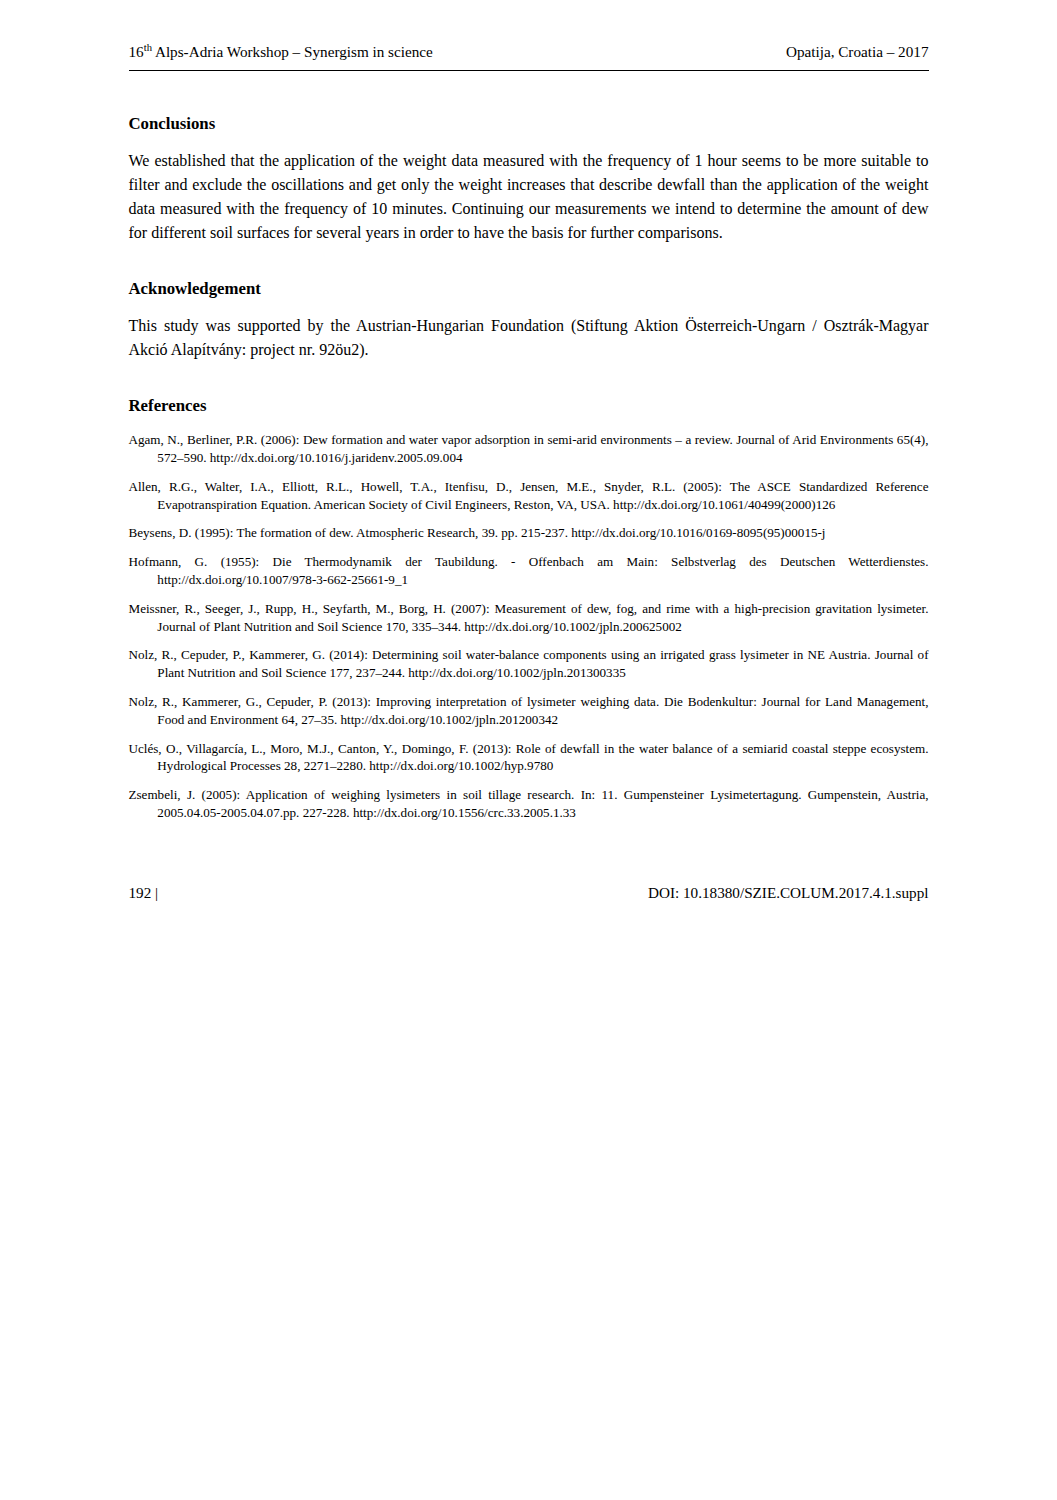16th Alps-Adria Workshop – Synergism in science
Opatija, Croatia – 2017
Conclusions
We established that the application of the weight data measured with the frequency of 1 hour seems to be more suitable to filter and exclude the oscillations and get only the weight increases that describe dewfall than the application of the weight data measured with the frequency of 10 minutes. Continuing our measurements we intend to determine the amount of dew for different soil surfaces for several years in order to have the basis for further comparisons.
Acknowledgement
This study was supported by the Austrian-Hungarian Foundation (Stiftung Aktion Österreich-Ungarn / Osztrák-Magyar Akció Alapítvány: project nr. 92öu2).
References
Agam, N., Berliner, P.R. (2006): Dew formation and water vapor adsorption in semi-arid environments – a review. Journal of Arid Environments 65(4), 572–590. http://dx.doi.org/10.1016/j.jaridenv.2005.09.004
Allen, R.G., Walter, I.A., Elliott, R.L., Howell, T.A., Itenfisu, D., Jensen, M.E., Snyder, R.L. (2005): The ASCE Standardized Reference Evapotranspiration Equation. American Society of Civil Engineers, Reston, VA, USA. http://dx.doi.org/10.1061/40499(2000)126
Beysens, D. (1995): The formation of dew. Atmospheric Research, 39. pp. 215-237. http://dx.doi.org/10.1016/0169-8095(95)00015-j
Hofmann, G. (1955): Die Thermodynamik der Taubildung. - Offenbach am Main: Selbstverlag des Deutschen Wetterdienstes. http://dx.doi.org/10.1007/978-3-662-25661-9_1
Meissner, R., Seeger, J., Rupp, H., Seyfarth, M., Borg, H. (2007): Measurement of dew, fog, and rime with a high-precision gravitation lysimeter. Journal of Plant Nutrition and Soil Science 170, 335–344. http://dx.doi.org/10.1002/jpln.200625002
Nolz, R., Cepuder, P., Kammerer, G. (2014): Determining soil water-balance components using an irrigated grass lysimeter in NE Austria. Journal of Plant Nutrition and Soil Science 177, 237–244. http://dx.doi.org/10.1002/jpln.201300335
Nolz, R., Kammerer, G., Cepuder, P. (2013): Improving interpretation of lysimeter weighing data. Die Bodenkultur: Journal for Land Management, Food and Environment 64, 27–35. http://dx.doi.org/10.1002/jpln.201200342
Uclés, O., Villagarcía, L., Moro, M.J., Canton, Y., Domingo, F. (2013): Role of dewfall in the water balance of a semiarid coastal steppe ecosystem. Hydrological Processes 28, 2271–2280. http://dx.doi.org/10.1002/hyp.9780
Zsembeli, J. (2005): Application of weighing lysimeters in soil tillage research. In: 11. Gumpensteiner Lysimetertagung. Gumpenstein, Austria, 2005.04.05-2005.04.07.pp. 227-228. http://dx.doi.org/10.1556/crc.33.2005.1.33
192 |
DOI: 10.18380/SZIE.COLUM.2017.4.1.suppl